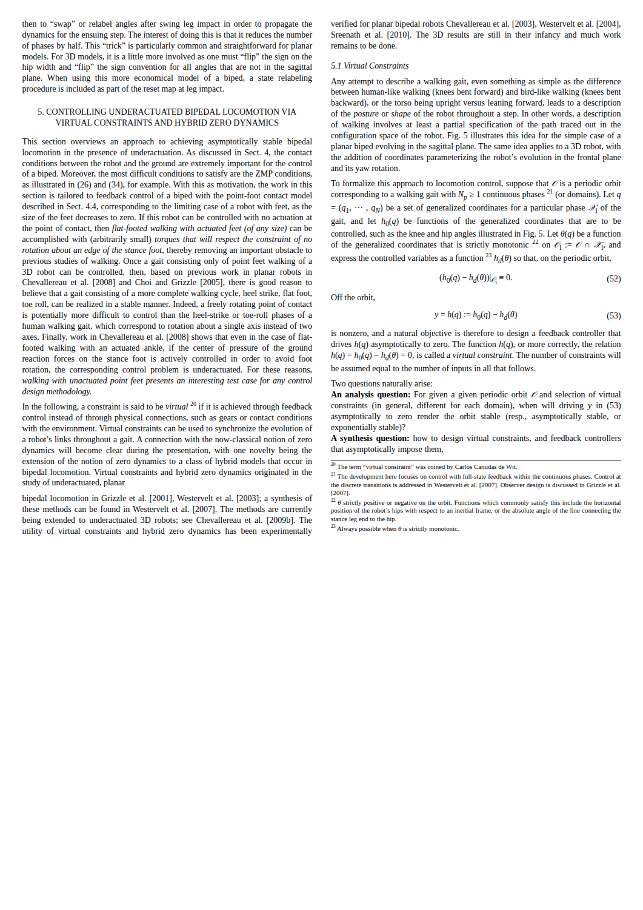then to “swap” or relabel angles after swing leg impact in order to propagate the dynamics for the ensuing step. The interest of doing this is that it reduces the number of phases by half. This “trick” is particularly common and straightforward for planar models. For 3D models, it is a little more involved as one must “flip” the sign on the hip width and “flip” the sign convention for all angles that are not in the sagittal plane. When using this more economical model of a biped, a state relabeling procedure is included as part of the reset map at leg impact.
5. Controlling Underactuated Bipedal Locomotion via Virtual Constraints and Hybrid Zero Dynamics
This section overviews an approach to achieving asymptotically stable bipedal locomotion in the presence of underactuation. As discussed in Sect. 4, the contact conditions between the robot and the ground are extremely important for the control of a biped. Moreover, the most difficult conditions to satisfy are the ZMP conditions, as illustrated in (26) and (34), for example. With this as motivation, the work in this section is tailored to feedback control of a biped with the point-foot contact model described in Sect. 4.4, corresponding to the limiting case of a robot with feet, as the size of the feet decreases to zero. If this robot can be controlled with no actuation at the point of contact, then flat-footed walking with actuated feet (of any size) can be accomplished with (arbitrarily small) torques that will respect the constraint of no rotation about an edge of the stance foot, thereby removing an important obstacle to previous studies of walking. Once a gait consisting only of point feet walking of a 3D robot can be controlled, then, based on previous work in planar robots in Chevallereau et al. [2008] and Choi and Grizzle [2005], there is good reason to believe that a gait consisting of a more complete walking cycle, heel strike, flat foot, toe roll, can be realized in a stable manner. Indeed, a freely rotating point of contact is potentially more difficult to control than the heel-strike or toe-roll phases of a human walking gait, which correspond to rotation about a single axis instead of two axes. Finally, work in Chevallereau et al. [2008] shows that even in the case of flat-footed walking with an actuated ankle, if the center of pressure of the ground reaction forces on the stance foot is actively controlled in order to avoid foot rotation, the corresponding control problem is underactuated. For these reasons, walking with unactuated point feet presents an interesting test case for any control design methodology.
In the following, a constraint is said to be virtual 20 if it is achieved through feedback control instead of through physical connections, such as gears or contact conditions with the environment. Virtual constraints can be used to synchronize the evolution of a robot’s links throughout a gait. A connection with the now-classical notion of zero dynamics will become clear during the presentation, with one novelty being the extension of the notion of zero dynamics to a class of hybrid models that occur in bipedal locomotion. Virtual constraints and hybrid zero dynamics originated in the study of underactuated, planar
bipedal locomotion in Grizzle et al. [2001], Westervelt et al. [2003]; a synthesis of these methods can be found in Westervelt et al. [2007]. The methods are currently being extended to underactuated 3D robots; see Chevallereau et al. [2009b]. The utility of virtual constraints and hybrid zero dynamics has been experimentally verified for planar bipedal robots Chevallereau et al. [2003], Westervelt et al. [2004], Sreenath et al. [2010]. The 3D results are still in their infancy and much work remains to be done.
5.1 Virtual Constraints
Any attempt to describe a walking gait, even something as simple as the difference between human-like walking (knees bent forward) and bird-like walking (knees bent backward), or the torso being upright versus leaning forward, leads to a description of the posture or shape of the robot throughout a step. In other words, a description of walking involves at least a partial specification of the path traced out in the configuration space of the robot. Fig. 5 illustrates this idea for the simple case of a planar biped evolving in the sagittal plane. The same idea applies to a 3D robot, with the addition of coordinates parameterizing the robot’s evolution in the frontal plane and its yaw rotation.
To formalize this approach to locomotion control, suppose that 𝒪 is a periodic orbit corresponding to a walking gait with Np ≥ 1 continuous phases 21 (or domains). Let q = (q1, ··· , qN) be a set of generalized coordinates for a particular phase 𝒳i of the gait, and let h0(q) be functions of the generalized coordinates that are to be controlled, such as the knee and hip angles illustrated in Fig. 5. Let θ(q) be a function of the generalized coordinates that is strictly monotonic 22 on 𝒪i := 𝒪 ∩ 𝒳i, and express the controlled variables as a function 23 hd(θ) so that, on the periodic orbit,
(h0(q) − hd(θ))|𝒪i ≡ 0. (52)
Off the orbit,
y = h(q) := h0(q) − hd(θ) (53)
is nonzero, and a natural objective is therefore to design a feedback controller that drives h(q) asymptotically to zero. The function h(q), or more correctly, the relation h(q) = h0(q) − hd(θ) = 0, is called a virtual constraint. The number of constraints will be assumed equal to the number of inputs in all that follows.
Two questions naturally arise:
An analysis question: For given a given periodic orbit 𝒪 and selection of virtual constraints (in general, different for each domain), when will driving y in (53) asymptotically to zero render the orbit stable (resp., asymptotically stable, or exponentially stable)?
A synthesis question: how to design virtual constraints, and feedback controllers that asymptotically impose them,
20 The term “virtual constraint” was coined by Carlos Canudas de Wit.
21 The development here focuses on control with full-state feedback within the continuous phases. Control at the discrete transitions is addressed in Westervelt et al. [2007]. Observer design is discussed in Grizzle et al. [2007].
22 θ̇ strictly positive or negative on the orbit. Functions which commonly satisfy this include the horizontal position of the robot’s hips with respect to an inertial frame, or the absolute angle of the line connecting the stance leg end to the hip.
23 Always possible when θ is strictly monotonic.